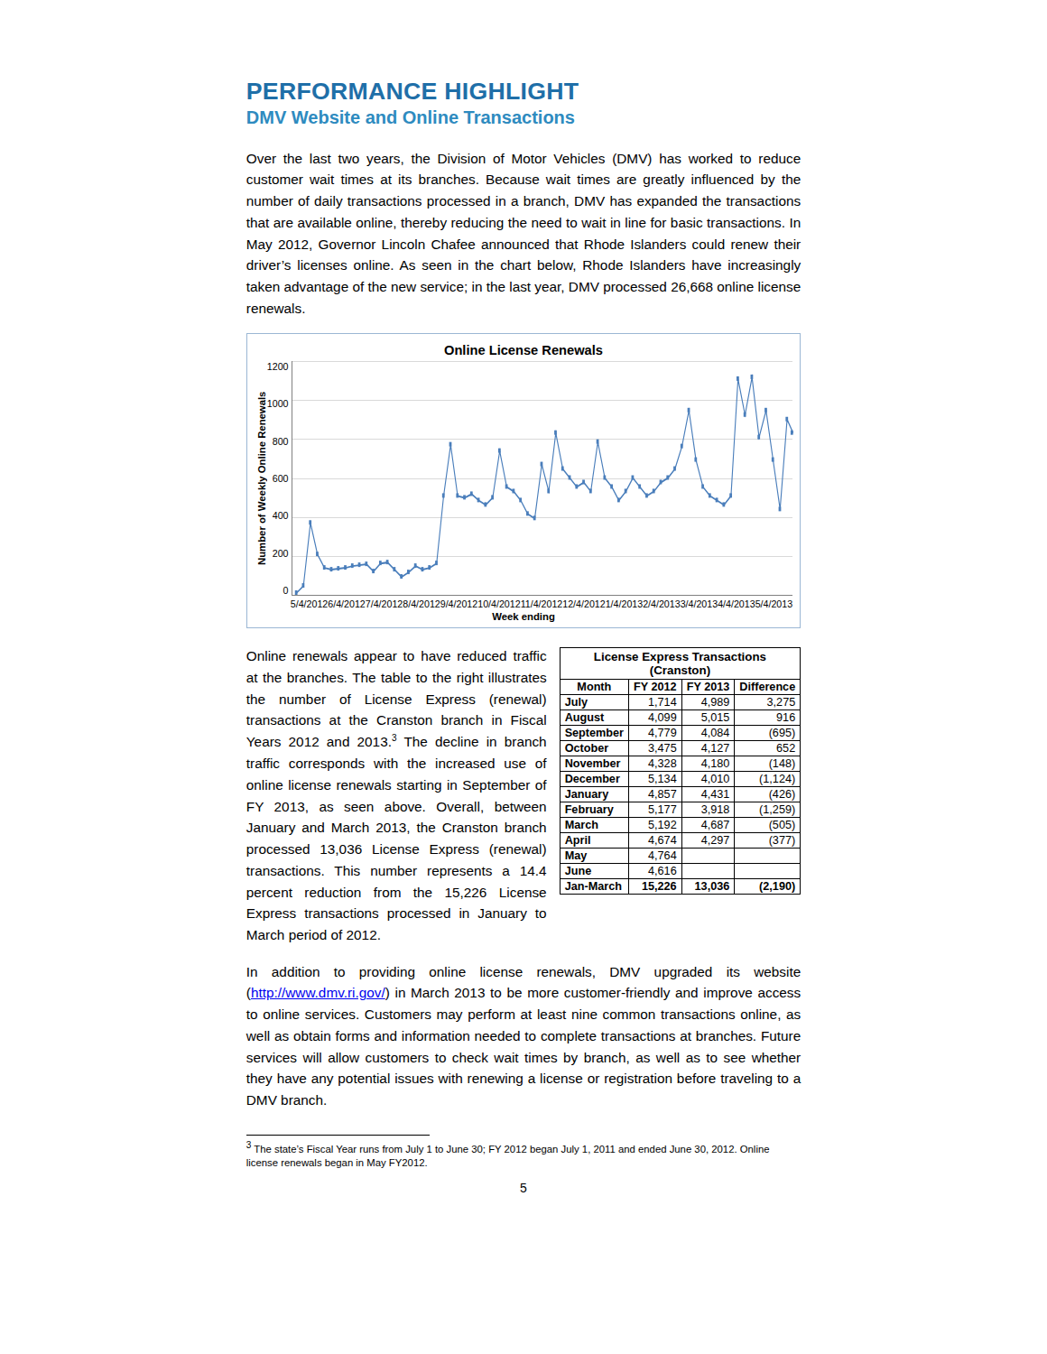PERFORMANCE HIGHLIGHT
DMV Website and Online Transactions
Over the last two years, the Division of Motor Vehicles (DMV) has worked to reduce customer wait times at its branches. Because wait times are greatly influenced by the number of daily transactions processed in a branch, DMV has expanded the transactions that are available online, thereby reducing the need to wait in line for basic transactions. In May 2012, Governor Lincoln Chafee announced that Rhode Islanders could renew their driver’s licenses online. As seen in the chart below, Rhode Islanders have increasingly taken advantage of the new service; in the last year, DMV processed 26,668 online license renewals.
Online License Renewals
Number of Weekly Online Renewals
1200 1000 800 600 400 200 0
5/4/2012 6/4/2012 7/4/2012 8/4/2012 9/4/2012 10/4/2012 11/4/2012 12/4/2012 1/4/2013 2/4/2013 3/4/2013 4/4/2013 5/4/2013
Week ending
Online renewals appear to have reduced traffic at the branches. The table to the right illustrates the number of License Express (renewal) transactions at the Cranston branch in Fiscal Years 2012 and 2013.3 The decline in branch traffic corresponds with the increased use of online license renewals starting in September of FY 2013, as seen above. Overall, between January and March 2013, the Cranston branch processed 13,036 License Express (renewal) transactions. This number represents a 14.4 percent reduction from the 15,226 License Express transactions processed in January to March period of 2012.
License Express Transactions (Cranston)
| Month | FY 2012 | FY 2013 | Difference |
| --- | --- | --- | --- |
| July | 1,714 | 4,989 | 3,275 |
| August | 4,099 | 5,015 | 916 |
| September | 4,779 | 4,084 | (695) |
| October | 3,475 | 4,127 | 652 |
| November | 4,328 | 4,180 | (148) |
| December | 5,134 | 4,010 | (1,124) |
| January | 4,857 | 4,431 | (426) |
| February | 5,177 | 3,918 | (1,259) |
| March | 5,192 | 4,687 | (505) |
| April | 4,674 | 4,297 | (377) |
| May | 4,764 | | |
| June | 4,616 | | |
| Jan-March | 15,226 | 13,036 | (2,190) |
In addition to providing online license renewals, DMV upgraded its website (http://www.dmv.ri.gov/) in March 2013 to be more customer-friendly and improve access to online services. Customers may perform at least nine common transactions online, as well as obtain forms and information needed to complete transactions at branches. Future services will allow customers to check wait times by branch, as well as to see whether they have any potential issues with renewing a license or registration before traveling to a DMV branch.
3 The state’s Fiscal Year runs from July 1 to June 30; FY 2012 began July 1, 2011 and ended June 30, 2012. Online license renewals began in May FY2012.
5